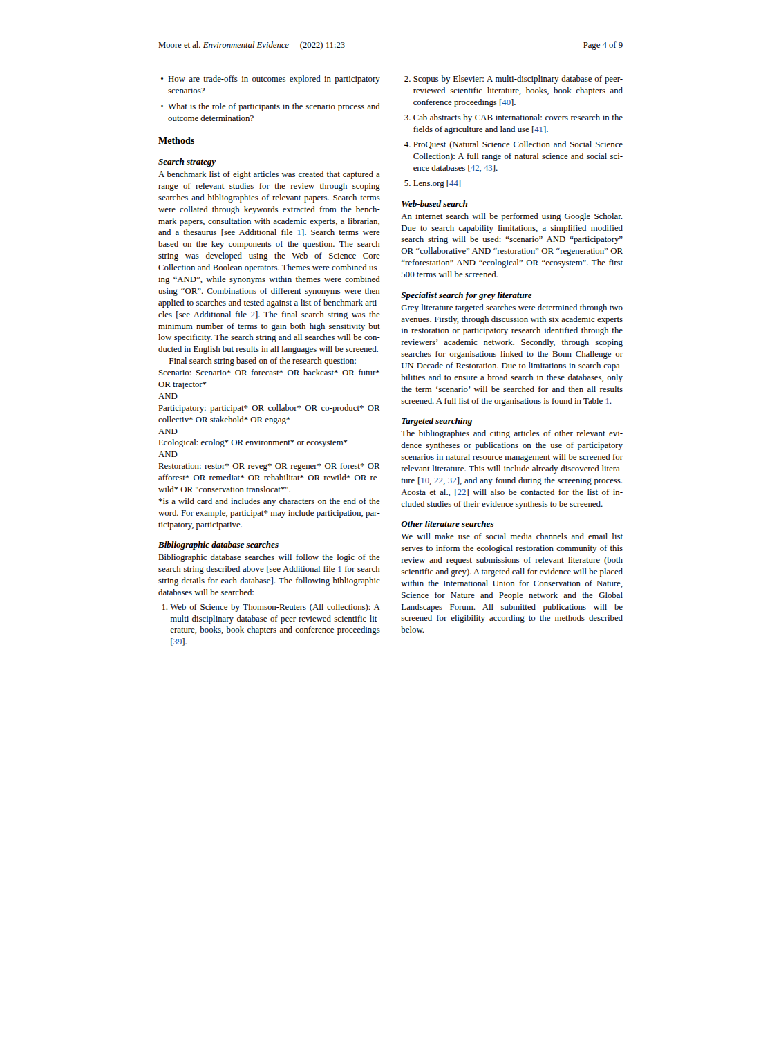Moore et al. Environmental Evidence (2022) 11:23
Page 4 of 9
How are trade-offs in outcomes explored in participatory scenarios?
What is the role of participants in the scenario process and outcome determination?
Methods
Search strategy
A benchmark list of eight articles was created that captured a range of relevant studies for the review through scoping searches and bibliographies of relevant papers. Search terms were collated through keywords extracted from the benchmark papers, consultation with academic experts, a librarian, and a thesaurus [see Additional file 1]. Search terms were based on the key components of the question. The search string was developed using the Web of Science Core Collection and Boolean operators. Themes were combined using “AND”, while synonyms within themes were combined using “OR”. Combinations of different synonyms were then applied to searches and tested against a list of benchmark articles [see Additional file 2]. The final search string was the minimum number of terms to gain both high sensitivity but low specificity. The search string and all searches will be conducted in English but results in all languages will be screened.
Final search string based on of the research question:
Scenario: Scenario* OR forecast* OR backcast* OR futur* OR trajector*
AND
Participatory: participat* OR collabor* OR co-product* OR collectiv* OR stakehold* OR engag*
AND
Ecological: ecolog* OR environment* or ecosystem*
AND
Restoration: restor* OR reveg* OR regener* OR forest* OR afforest* OR remediat* OR rehabilitat* OR rewild* OR re-wild* OR "conservation translocat*".
*is a wild card and includes any characters on the end of the word. For example, participat* may include participation, participatory, participative.
Bibliographic database searches
Bibliographic database searches will follow the logic of the search string described above [see Additional file 1 for search string details for each database]. The following bibliographic databases will be searched:
Web of Science by Thomson-Reuters (All collections): A multi-disciplinary database of peer-reviewed scientific literature, books, book chapters and conference proceedings [39].
Scopus by Elsevier: A multi-disciplinary database of peer-reviewed scientific literature, books, book chapters and conference proceedings [40].
Cab abstracts by CAB international: covers research in the fields of agriculture and land use [41].
ProQuest (Natural Science Collection and Social Science Collection): A full range of natural science and social science databases [42, 43].
Lens.org [44]
Web-based search
An internet search will be performed using Google Scholar. Due to search capability limitations, a simplified modified search string will be used: “scenario” AND “participatory” OR “collaborative” AND “restoration” OR “regeneration” OR “reforestation” AND “ecological” OR “ecosystem”. The first 500 terms will be screened.
Specialist search for grey literature
Grey literature targeted searches were determined through two avenues. Firstly, through discussion with six academic experts in restoration or participatory research identified through the reviewers’ academic network. Secondly, through scoping searches for organisations linked to the Bonn Challenge or UN Decade of Restoration. Due to limitations in search capabilities and to ensure a broad search in these databases, only the term ‘scenario’ will be searched for and then all results screened. A full list of the organisations is found in Table 1.
Targeted searching
The bibliographies and citing articles of other relevant evidence syntheses or publications on the use of participatory scenarios in natural resource management will be screened for relevant literature. This will include already discovered literature [10, 22, 32], and any found during the screening process. Acosta et al., [22] will also be contacted for the list of included studies of their evidence synthesis to be screened.
Other literature searches
We will make use of social media channels and email list serves to inform the ecological restoration community of this review and request submissions of relevant literature (both scientific and grey). A targeted call for evidence will be placed within the International Union for Conservation of Nature, Science for Nature and People network and the Global Landscapes Forum. All submitted publications will be screened for eligibility according to the methods described below.